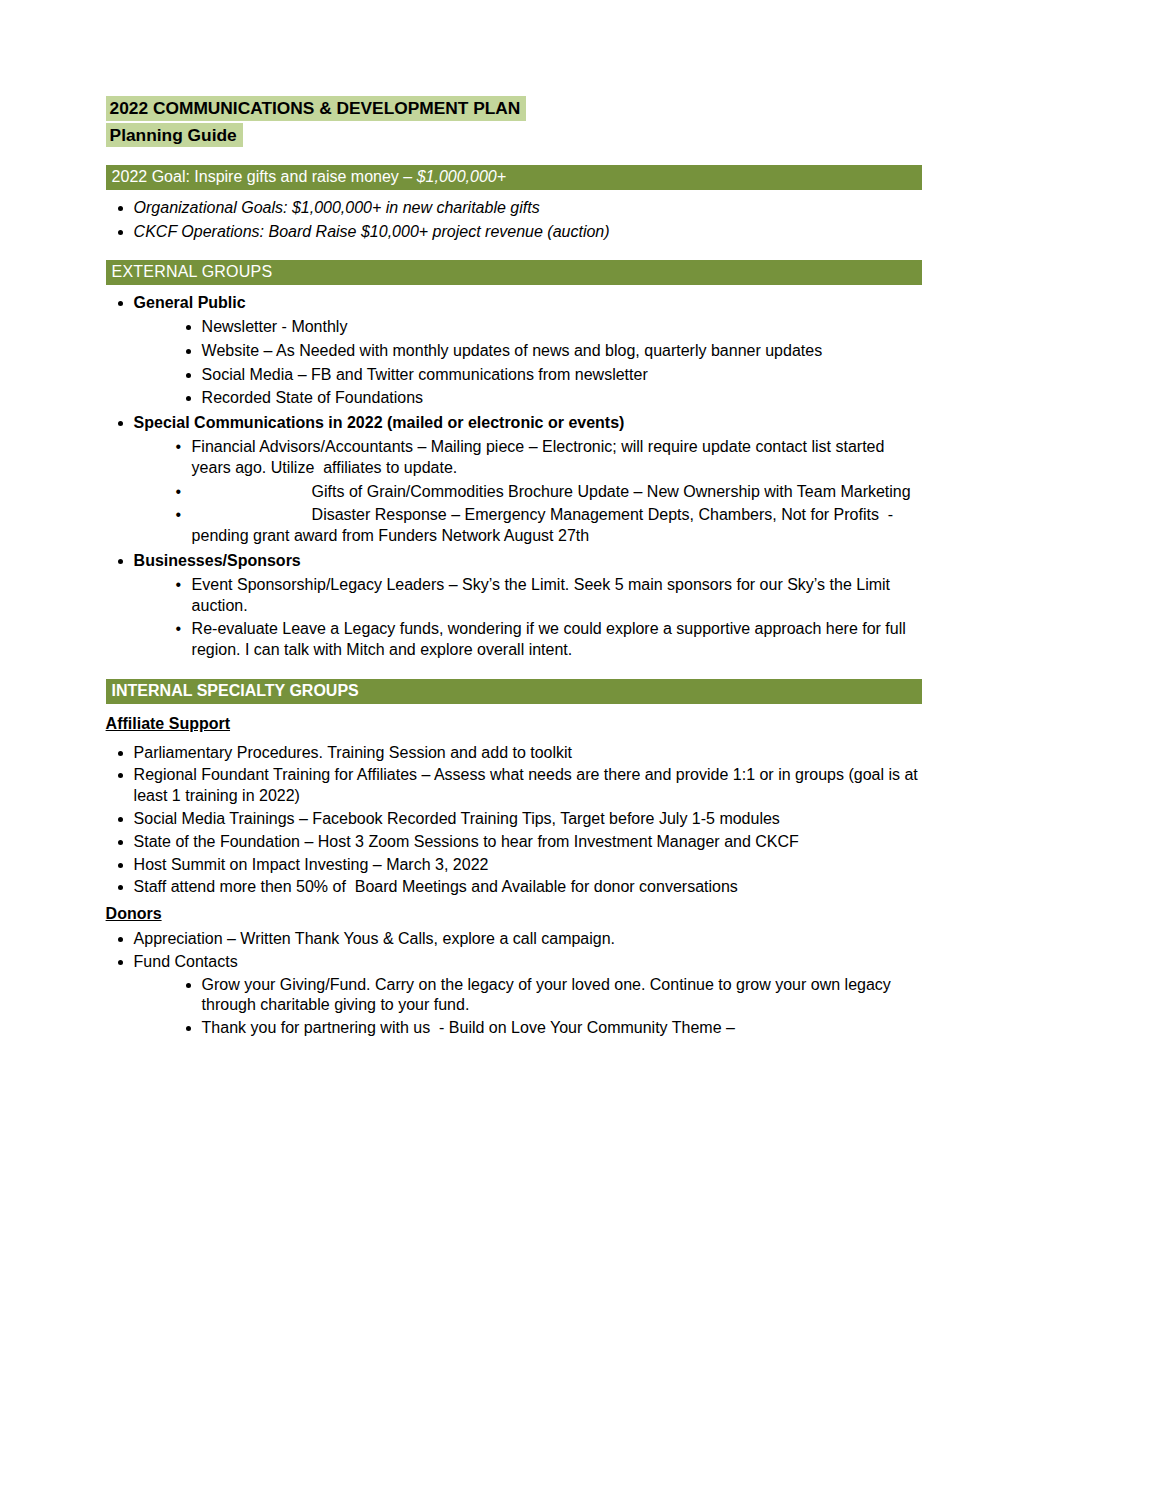2022 COMMUNICATIONS & DEVELOPMENT PLAN
Planning Guide
2022 Goal: Inspire gifts and raise money – $1,000,000+
Organizational Goals: $1,000,000+ in new charitable gifts
CKCF Operations: Board Raise $10,000+ project revenue (auction)
EXTERNAL GROUPS
General Public
Newsletter - Monthly
Website – As Needed with monthly updates of news and blog, quarterly banner updates
Social Media – FB and Twitter communications from newsletter
Recorded State of Foundations
Special Communications in 2022 (mailed or electronic or events)
Financial Advisors/Accountants – Mailing piece – Electronic; will require update contact list started years ago. Utilize affiliates to update.
Gifts of Grain/Commodities Brochure Update – New Ownership with Team Marketing
Disaster Response – Emergency Management Depts, Chambers, Not for Profits - pending grant award from Funders Network August 27th
Businesses/Sponsors
Event Sponsorship/Legacy Leaders – Sky’s the Limit. Seek 5 main sponsors for our Sky’s the Limit auction.
Re-evaluate Leave a Legacy funds, wondering if we could explore a supportive approach here for full region. I can talk with Mitch and explore overall intent.
INTERNAL SPECIALTY GROUPS
Affiliate Support
Parliamentary Procedures. Training Session and add to toolkit
Regional Foundant Training for Affiliates – Assess what needs are there and provide 1:1 or in groups (goal is at least 1 training in 2022)
Social Media Trainings – Facebook Recorded Training Tips, Target before July 1-5 modules
State of the Foundation – Host 3 Zoom Sessions to hear from Investment Manager and CKCF
Host Summit on Impact Investing – March 3, 2022
Staff attend more then 50% of Board Meetings and Available for donor conversations
Donors
Appreciation – Written Thank Yous & Calls, explore a call campaign.
Fund Contacts
Grow your Giving/Fund. Carry on the legacy of your loved one. Continue to grow your own legacy through charitable giving to your fund.
Thank you for partnering with us - Build on Love Your Community Theme –